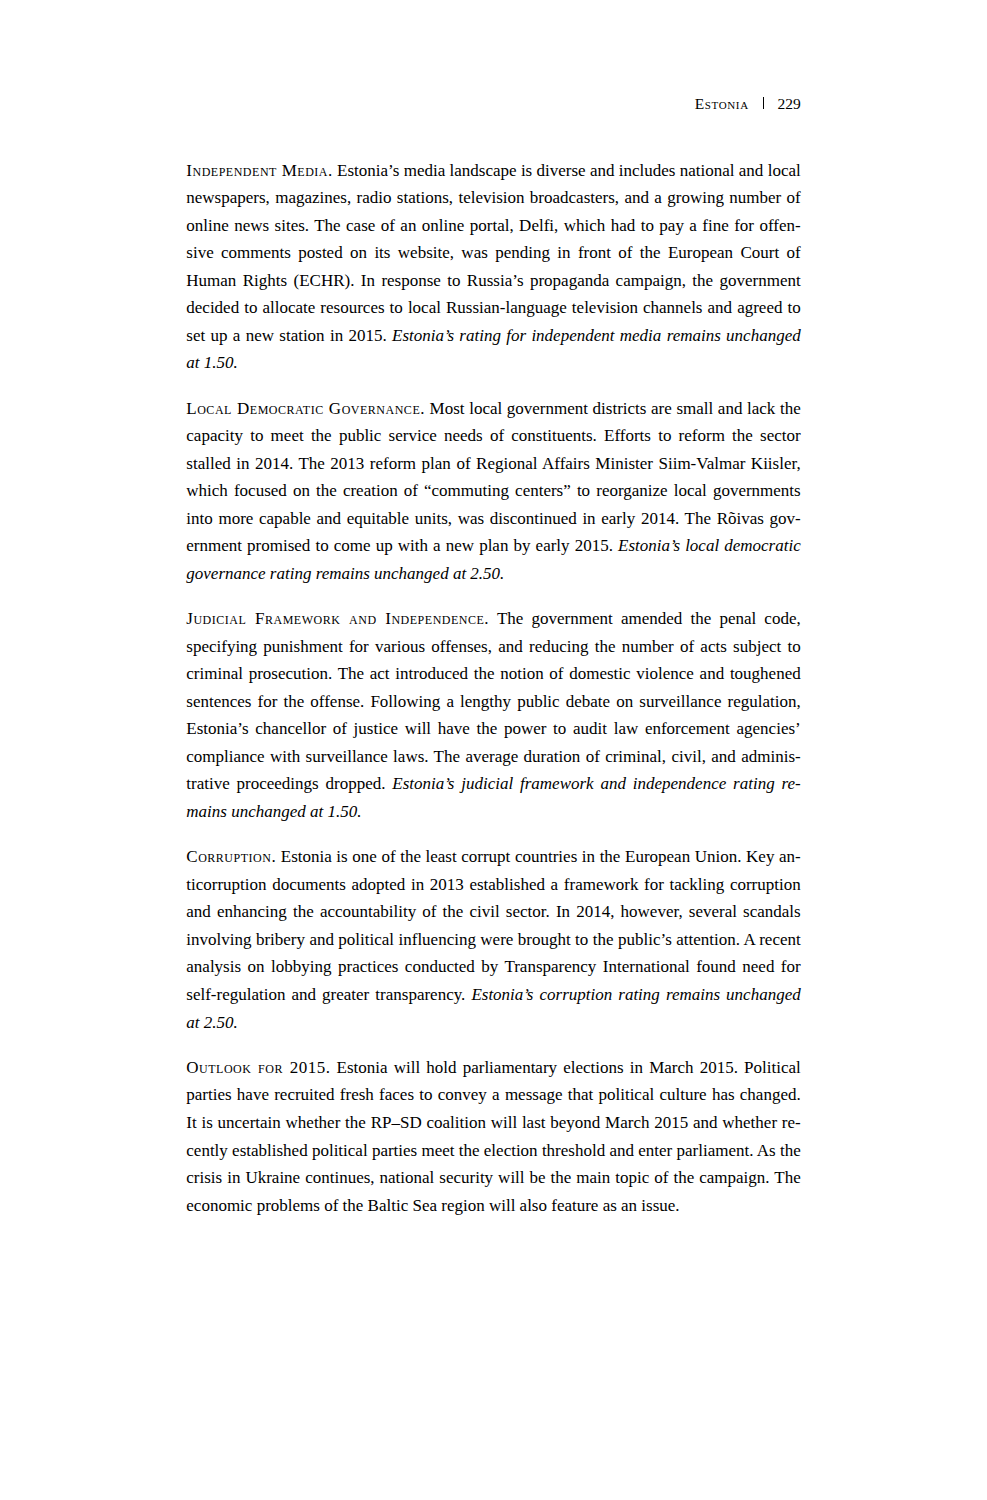Estonia 229
Independent Media. Estonia’s media landscape is diverse and includes national and local newspapers, magazines, radio stations, television broadcasters, and a growing number of online news sites. The case of an online portal, Delfi, which had to pay a fine for offensive comments posted on its website, was pending in front of the European Court of Human Rights (ECHR). In response to Russia’s propaganda campaign, the government decided to allocate resources to local Russian-language television channels and agreed to set up a new station in 2015. Estonia’s rating for independent media remains unchanged at 1.50.
Local Democratic Governance. Most local government districts are small and lack the capacity to meet the public service needs of constituents. Efforts to reform the sector stalled in 2014. The 2013 reform plan of Regional Affairs Minister Siim-Valmar Kiisler, which focused on the creation of “commuting centers” to reorganize local governments into more capable and equitable units, was discontinued in early 2014. The Rõivas government promised to come up with a new plan by early 2015. Estonia’s local democratic governance rating remains unchanged at 2.50.
Judicial Framework and Independence. The government amended the penal code, specifying punishment for various offenses, and reducing the number of acts subject to criminal prosecution. The act introduced the notion of domestic violence and toughened sentences for the offense. Following a lengthy public debate on surveillance regulation, Estonia’s chancellor of justice will have the power to audit law enforcement agencies’ compliance with surveillance laws. The average duration of criminal, civil, and administrative proceedings dropped. Estonia’s judicial framework and independence rating remains unchanged at 1.50.
Corruption. Estonia is one of the least corrupt countries in the European Union. Key anticorruption documents adopted in 2013 established a framework for tackling corruption and enhancing the accountability of the civil sector. In 2014, however, several scandals involving bribery and political influencing were brought to the public’s attention. A recent analysis on lobbying practices conducted by Transparency International found need for self-regulation and greater transparency. Estonia’s corruption rating remains unchanged at 2.50.
Outlook for 2015. Estonia will hold parliamentary elections in March 2015. Political parties have recruited fresh faces to convey a message that political culture has changed. It is uncertain whether the RP–SD coalition will last beyond March 2015 and whether recently established political parties meet the election threshold and enter parliament. As the crisis in Ukraine continues, national security will be the main topic of the campaign. The economic problems of the Baltic Sea region will also feature as an issue.